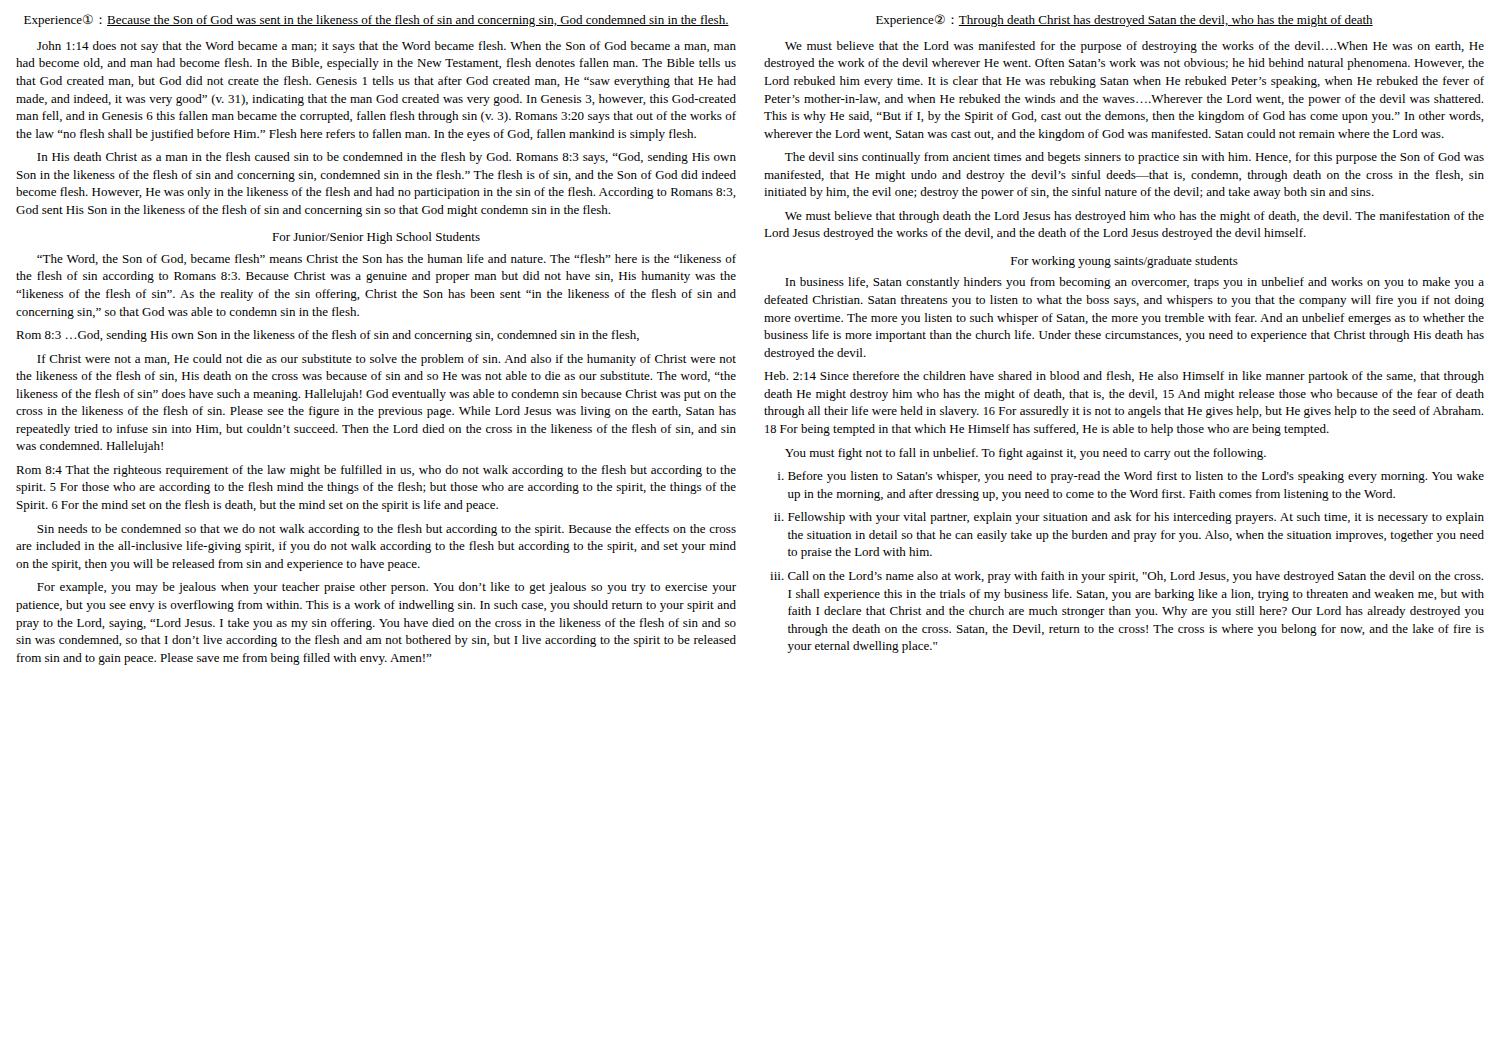Experience①：Because the Son of God was sent in the likeness of the flesh of sin and concerning sin, God condemned sin in the flesh.
John 1:14 does not say that the Word became a man; it says that the Word became flesh. When the Son of God became a man, man had become old, and man had become flesh. In the Bible, especially in the New Testament, flesh denotes fallen man. The Bible tells us that God created man, but God did not create the flesh. Genesis 1 tells us that after God created man, He “saw everything that He had made, and indeed, it was very good” (v. 31), indicating that the man God created was very good. In Genesis 3, however, this God-created man fell, and in Genesis 6 this fallen man became the corrupted, fallen flesh through sin (v. 3). Romans 3:20 says that out of the works of the law “no flesh shall be justified before Him.” Flesh here refers to fallen man. In the eyes of God, fallen mankind is simply flesh.
In His death Christ as a man in the flesh caused sin to be condemned in the flesh by God. Romans 8:3 says, “God, sending His own Son in the likeness of the flesh of sin and concerning sin, condemned sin in the flesh.” The flesh is of sin, and the Son of God did indeed become flesh. However, He was only in the likeness of the flesh and had no participation in the sin of the flesh. According to Romans 8:3, God sent His Son in the likeness of the flesh of sin and concerning sin so that God might condemn sin in the flesh.
For Junior/Senior High School Students
“The Word, the Son of God, became flesh” means Christ the Son has the human life and nature. The “flesh” here is the “likeness of the flesh of sin according to Romans 8:3. Because Christ was a genuine and proper man but did not have sin, His humanity was the “likeness of the flesh of sin”. As the reality of the sin offering, Christ the Son has been sent “in the likeness of the flesh of sin and concerning sin,” so that God was able to condemn sin in the flesh.
Rom 8:3 …God, sending His own Son in the likeness of the flesh of sin and concerning sin, condemned sin in the flesh,
If Christ were not a man, He could not die as our substitute to solve the problem of sin. And also if the humanity of Christ were not the likeness of the flesh of sin, His death on the cross was because of sin and so He was not able to die as our substitute. The word, “the likeness of the flesh of sin” does have such a meaning. Hallelujah! God eventually was able to condemn sin because Christ was put on the cross in the likeness of the flesh of sin. Please see the figure in the previous page. While Lord Jesus was living on the earth, Satan has repeatedly tried to infuse sin into Him, but couldn’t succeed. Then the Lord died on the cross in the likeness of the flesh of sin, and sin was condemned. Hallelujah!
Rom 8:4 That the righteous requirement of the law might be fulfilled in us, who do not walk according to the flesh but according to the spirit. 5 For those who are according to the flesh mind the things of the flesh; but those who are according to the spirit, the things of the Spirit. 6 For the mind set on the flesh is death, but the mind set on the spirit is life and peace.
Sin needs to be condemned so that we do not walk according to the flesh but according to the spirit. Because the effects on the cross are included in the all-inclusive life-giving spirit, if you do not walk according to the flesh but according to the spirit, and set your mind on the spirit, then you will be released from sin and experience to have peace.
For example, you may be jealous when your teacher praise other person. You don’t like to get jealous so you try to exercise your patience, but you see envy is overflowing from within. This is a work of indwelling sin. In such case, you should return to your spirit and pray to the Lord, saying, “Lord Jesus. I take you as my sin offering. You have died on the cross in the likeness of the flesh of sin and so sin was condemned, so that I don’t live according to the flesh and am not bothered by sin, but I live according to the spirit to be released from sin and to gain peace. Please save me from being filled with envy. Amen!”
Experience②：Through death Christ has destroyed Satan the devil, who has the might of death
We must believe that the Lord was manifested for the purpose of destroying the works of the devil….When He was on earth, He destroyed the work of the devil wherever He went. Often Satan’s work was not obvious; he hid behind natural phenomena. However, the Lord rebuked him every time. It is clear that He was rebuking Satan when He rebuked Peter’s speaking, when He rebuked the fever of Peter’s mother-in-law, and when He rebuked the winds and the waves….Wherever the Lord went, the power of the devil was shattered. This is why He said, “But if I, by the Spirit of God, cast out the demons, then the kingdom of God has come upon you.” In other words, wherever the Lord went, Satan was cast out, and the kingdom of God was manifested. Satan could not remain where the Lord was.
The devil sins continually from ancient times and begets sinners to practice sin with him. Hence, for this purpose the Son of God was manifested, that He might undo and destroy the devil’s sinful deeds—that is, condemn, through death on the cross in the flesh, sin initiated by him, the evil one; destroy the power of sin, the sinful nature of the devil; and take away both sin and sins.
We must believe that through death the Lord Jesus has destroyed him who has the might of death, the devil. The manifestation of the Lord Jesus destroyed the works of the devil, and the death of the Lord Jesus destroyed the devil himself.
For working young saints/graduate students
In business life, Satan constantly hinders you from becoming an overcomer, traps you in unbelief and works on you to make you a defeated Christian. Satan threatens you to listen to what the boss says, and whispers to you that the company will fire you if not doing more overtime. The more you listen to such whisper of Satan, the more you tremble with fear. And an unbelief emerges as to whether the business life is more important than the church life. Under these circumstances, you need to experience that Christ through His death has destroyed the devil.
Heb. 2:14 Since therefore the children have shared in blood and flesh, He also Himself in like manner partook of the same, that through death He might destroy him who has the might of death, that is, the devil, 15 And might release those who because of the fear of death through all their life were held in slavery. 16 For assuredly it is not to angels that He gives help, but He gives help to the seed of Abraham. 18 For being tempted in that which He Himself has suffered, He is able to help those who are being tempted.
You must fight not to fall in unbelief. To fight against it, you need to carry out the following.
Before you listen to Satan's whisper, you need to pray-read the Word first to listen to the Lord's speaking every morning. You wake up in the morning, and after dressing up, you need to come to the Word first. Faith comes from listening to the Word.
Fellowship with your vital partner, explain your situation and ask for his interceding prayers. At such time, it is necessary to explain the situation in detail so that he can easily take up the burden and pray for you. Also, when the situation improves, together you need to praise the Lord with him.
Call on the Lord’s name also at work, pray with faith in your spirit, "Oh, Lord Jesus, you have destroyed Satan the devil on the cross. I shall experience this in the trials of my business life. Satan, you are barking like a lion, trying to threaten and weaken me, but with faith I declare that Christ and the church are much stronger than you. Why are you still here? Our Lord has already destroyed you through the death on the cross. Satan, the Devil, return to the cross! The cross is where you belong for now, and the lake of fire is your eternal dwelling place."